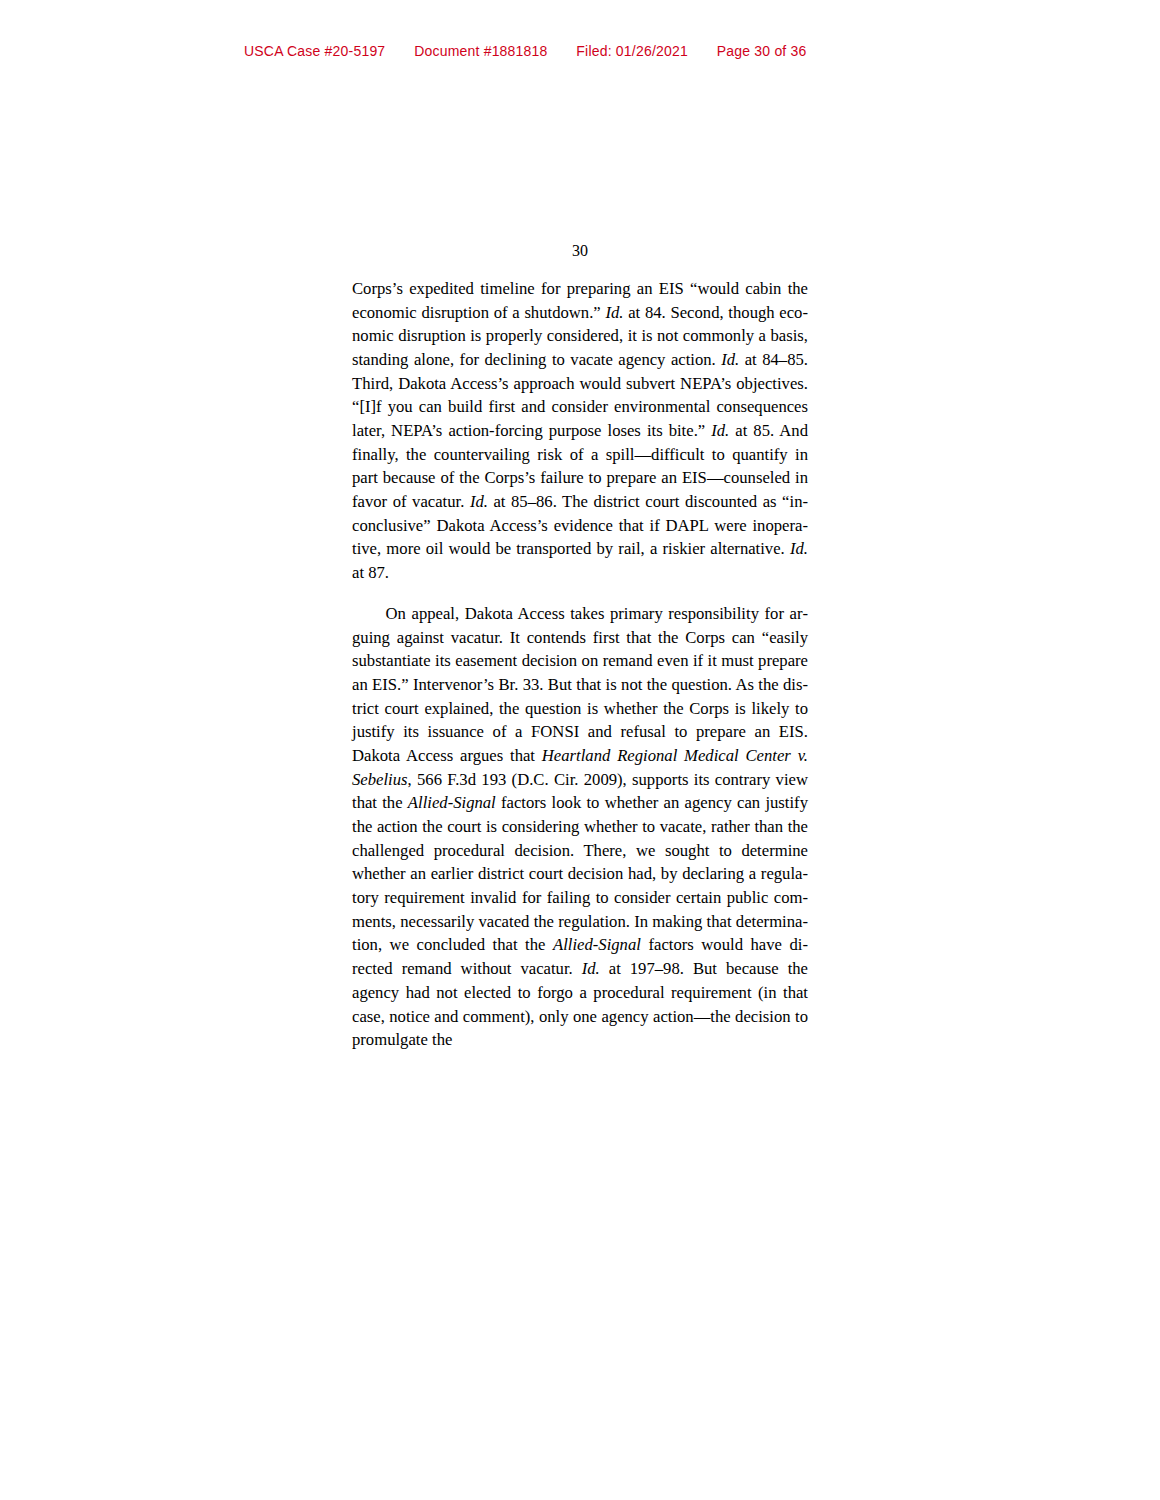USCA Case #20-5197 Document #1881818 Filed: 01/26/2021 Page 30 of 36
30
Corps’s expedited timeline for preparing an EIS “would cabin the economic disruption of a shutdown.” Id. at 84. Second, though economic disruption is properly considered, it is not commonly a basis, standing alone, for declining to vacate agency action. Id. at 84–85. Third, Dakota Access’s approach would subvert NEPA’s objectives. “[I]f you can build first and consider environmental consequences later, NEPA’s action-forcing purpose loses its bite.” Id. at 85. And finally, the countervailing risk of a spill—difficult to quantify in part because of the Corps’s failure to prepare an EIS—counseled in favor of vacatur. Id. at 85–86. The district court discounted as “inconclusive” Dakota Access’s evidence that if DAPL were inoperative, more oil would be transported by rail, a riskier alternative. Id. at 87.
On appeal, Dakota Access takes primary responsibility for arguing against vacatur. It contends first that the Corps can “easily substantiate its easement decision on remand even if it must prepare an EIS.” Intervenor’s Br. 33. But that is not the question. As the district court explained, the question is whether the Corps is likely to justify its issuance of a FONSI and refusal to prepare an EIS. Dakota Access argues that Heartland Regional Medical Center v. Sebelius, 566 F.3d 193 (D.C. Cir. 2009), supports its contrary view that the Allied-Signal factors look to whether an agency can justify the action the court is considering whether to vacate, rather than the challenged procedural decision. There, we sought to determine whether an earlier district court decision had, by declaring a regulatory requirement invalid for failing to consider certain public comments, necessarily vacated the regulation. In making that determination, we concluded that the Allied-Signal factors would have directed remand without vacatur. Id. at 197–98. But because the agency had not elected to forgo a procedural requirement (in that case, notice and comment), only one agency action—the decision to promulgate the